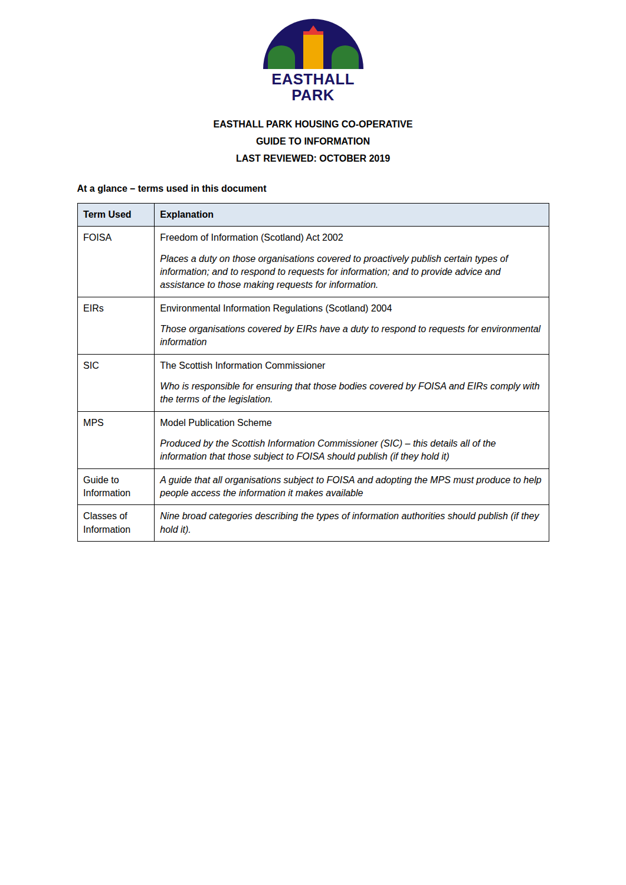EASTHALL
PARK
Easthall Park Housing Co-operative
Guide to Information
Last Reviewed: October 2019
At a glance – terms used in this document
| Term Used | Explanation |
| --- | --- |
| FOISA | Freedom of Information (Scotland) Act 2002 Places a duty on those organisations covered to proactively publish certain types of information; and to respond to requests for information; and to provide advice and assistance to those making requests for information. |
| EIRs | Environmental Information Regulations (Scotland) 2004 Those organisations covered by EIRs have a duty to respond to requests for environmental information |
| SIC | The Scottish Information Commissioner Who is responsible for ensuring that those bodies covered by FOISA and EIRs comply with the terms of the legislation. |
| MPS | Model Publication Scheme Produced by the Scottish Information Commissioner (SIC) – this details all of the information that those subject to FOISA should publish (if they hold it) |
| Guide to Information | A guide that all organisations subject to FOISA and adopting the MPS must produce to help people access the information it makes available |
| Classes of Information | Nine broad categories describing the types of information authorities should publish (if they hold it). |